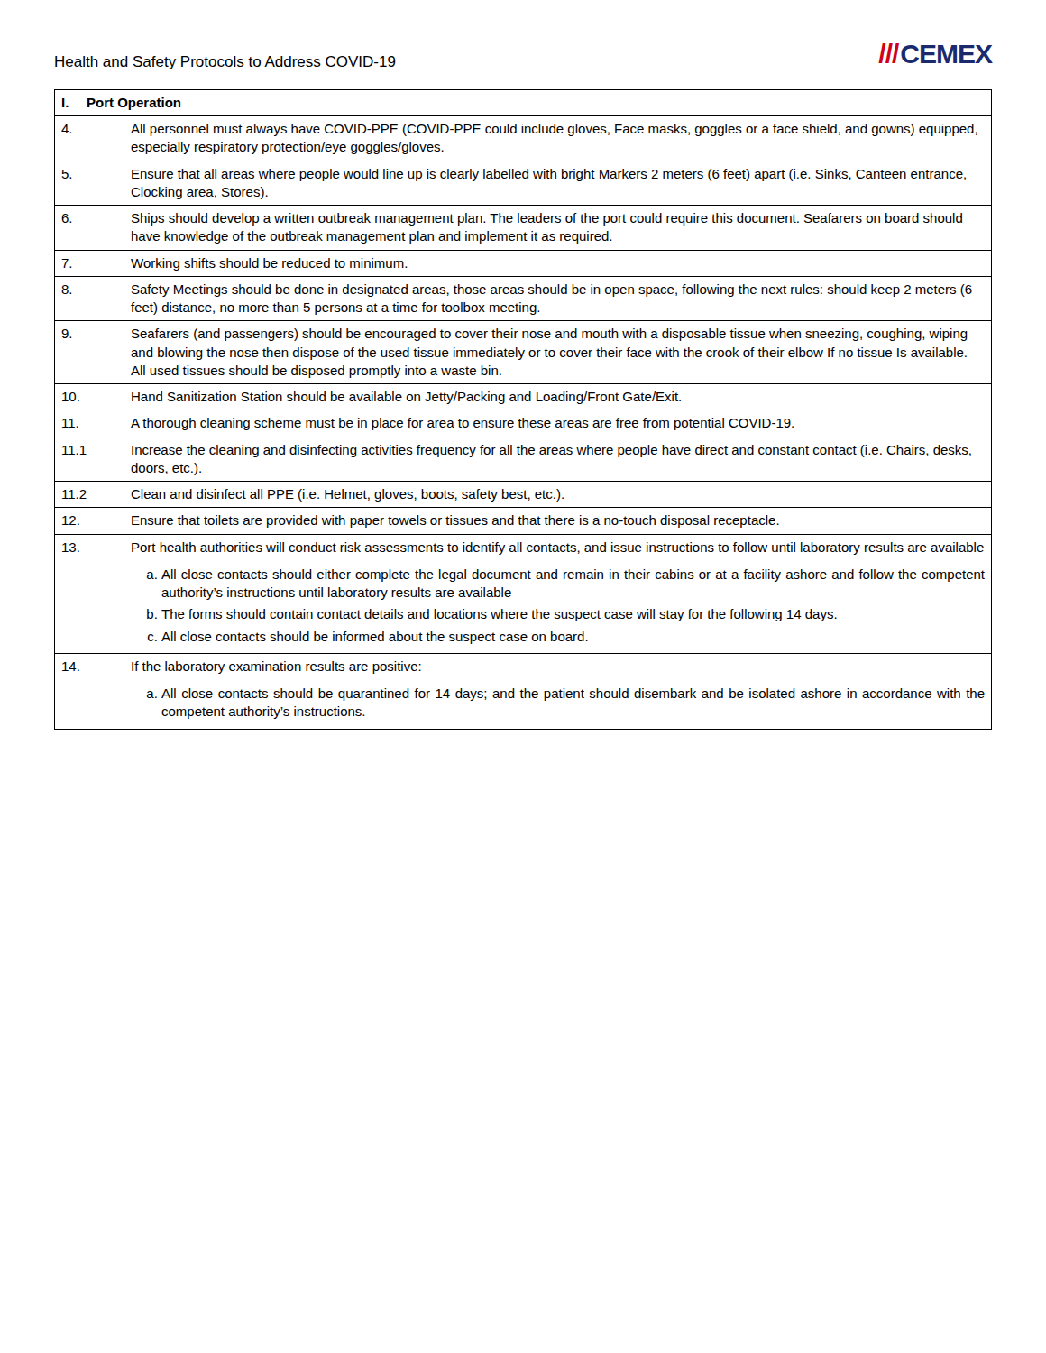Health and Safety Protocols to Address COVID-19
///CEMEX
| I. Port Operation |
| 4. | All personnel must always have COVID-PPE (COVID-PPE could include gloves, Face masks, goggles or a face shield, and gowns) equipped, especially respiratory protection/eye goggles/gloves. |
| 5. | Ensure that all areas where people would line up is clearly labelled with bright Markers 2 meters (6 feet) apart (i.e. Sinks, Canteen entrance, Clocking area, Stores). |
| 6. | Ships should develop a written outbreak management plan. The leaders of the port could require this document. Seafarers on board should have knowledge of the outbreak management plan and implement it as required. |
| 7. | Working shifts should be reduced to minimum. |
| 8. | Safety Meetings should be done in designated areas, those areas should be in open space, following the next rules: should keep 2 meters (6 feet) distance, no more than 5 persons at a time for toolbox meeting. |
| 9. | Seafarers (and passengers) should be encouraged to cover their nose and mouth with a disposable tissue when sneezing, coughing, wiping and blowing the nose then dispose of the used tissue immediately or to cover their face with the crook of their elbow If no tissue Is available. All used tissues should be disposed promptly into a waste bin. |
| 10. | Hand Sanitization Station should be available on Jetty/Packing and Loading/Front Gate/Exit. |
| 11. | A thorough cleaning scheme must be in place for area to ensure these areas are free from potential COVID-19. |
| 11.1 | Increase the cleaning and disinfecting activities frequency for all the areas where people have direct and constant contact (i.e. Chairs, desks, doors, etc.). |
| 11.2 | Clean and disinfect all PPE (i.e. Helmet, gloves, boots, safety best, etc.). |
| 12. | Ensure that toilets are provided with paper towels or tissues and that there is a no-touch disposal receptacle. |
| 13. | Port health authorities will conduct risk assessments to identify all contacts, and issue instructions to follow until laboratory results are available All close contacts should either complete the legal document and remain in their cabins or at a facility ashore and follow the competent authority’s instructions until laboratory results are available The forms should contain contact details and locations where the suspect case will stay for the following 14 days. All close contacts should be informed about the suspect case on board. |
| 14. | If the laboratory examination results are positive: All close contacts should be quarantined for 14 days; and the patient should disembark and be isolated ashore in accordance with the competent authority’s instructions. |